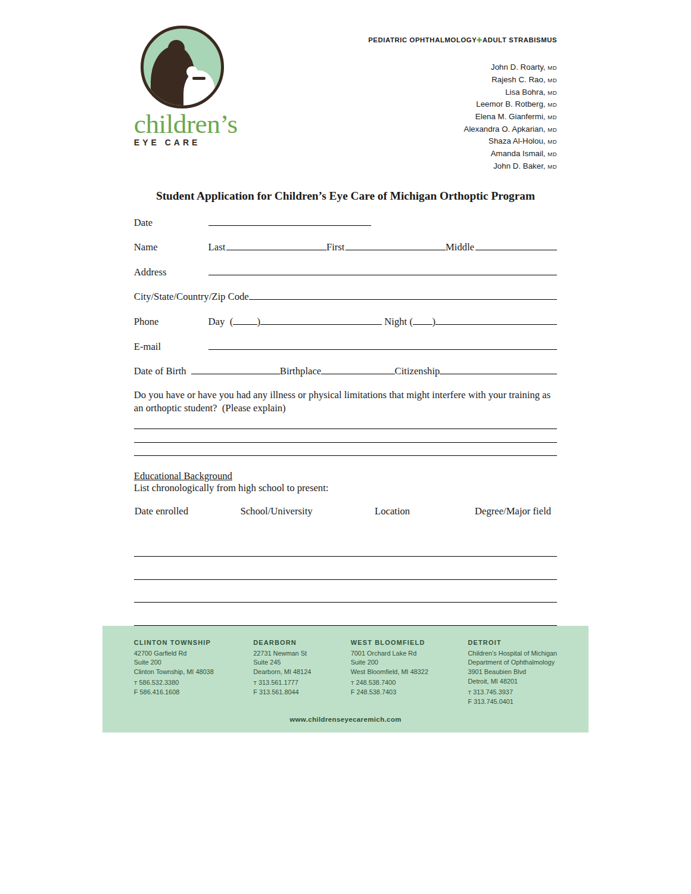children’s
EYE CARE
PEDIATRIC OPHTHALMOLOGY✚ADULT STRABISMUS
John D. Roarty, MD
Rajesh C. Rao, MD
Lisa Bohra, MD
Leemor B. Rotberg, MD
Elena M. Gianfermi, MD
Alexandra O. Apkarian, MD
Shaza Al-Holou, MD
Amanda Ismail, MD
John D. Baker, MD
Student Application for Children’s Eye Care of Michigan Orthoptic Program
Date
Name
Last
First
Middle
Address
City/State/Country/Zip Code
Phone
Day ( )
Night ( )
E-mail
Date of Birth
Birthplace Citizenship
Do you have or have you had any illness or physical limitations that might interfere with your training as an orthoptic student? (Please explain)
Educational Background
List chronologically from high school to present:
| Date enrolled | School/University | Location | Degree/Major field |
| --- | --- | --- | --- |
CLINTON TOWNSHIP
42700 Garfield Rd
Suite 200
Clinton Township, MI 48038
T 586.532.3380
F 586.416.1608
DEARBORN
22731 Newman St
Suite 245
Dearborn, MI 48124
T 313.561.1777
F 313.561.8044
WEST BLOOMFIELD
7001 Orchard Lake Rd
Suite 200
West Bloomfield, MI 48322
T 248.538.7400
F 248.538.7403
DETROIT
Children’s Hospital of Michigan
Department of Ophthalmology
3901 Beaubien Blvd
Detroit, MI 48201
T 313.745.3937
F 313.745.0401
www.childrenseyecaremich.com